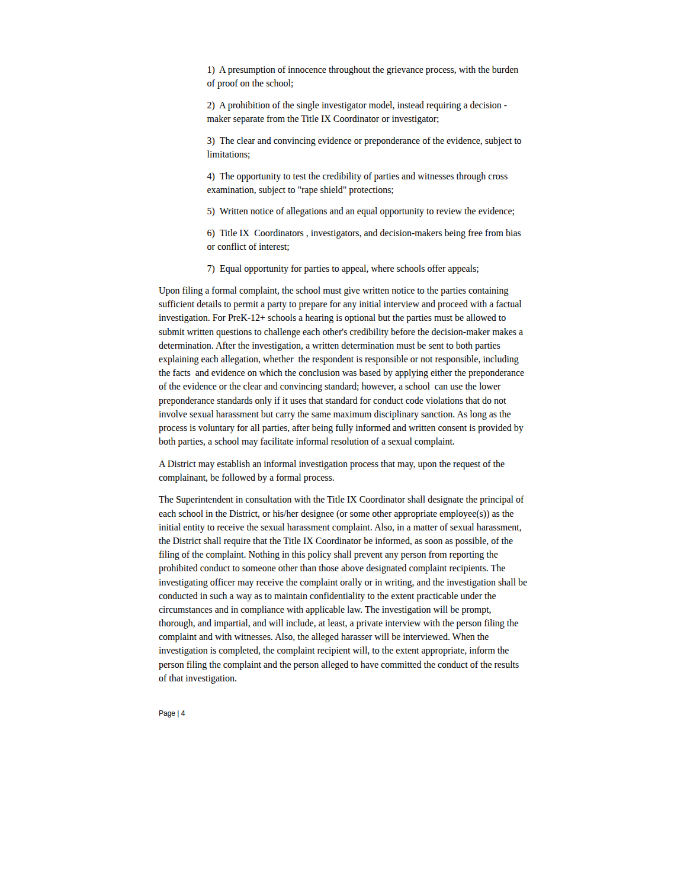1) A presumption of innocence throughout the grievance process, with the burden of proof on the school;
2) A prohibition of the single investigator model, instead requiring a decision -maker separate from the Title IX Coordinator or investigator;
3) The clear and convincing evidence or preponderance of the evidence, subject to limitations;
4) The opportunity to test the credibility of parties and witnesses through cross examination, subject to "rape shield" protections;
5) Written notice of allegations and an equal opportunity to review the evidence;
6) Title IX Coordinators , investigators, and decision-makers being free from bias or conflict of interest;
7) Equal opportunity for parties to appeal, where schools offer appeals;
Upon filing a formal complaint, the school must give written notice to the parties containing sufficient details to permit a party to prepare for any initial interview and proceed with a factual investigation. For PreK-12+ schools a hearing is optional but the parties must be allowed to submit written questions to challenge each other's credibility before the decision-maker makes a determination. After the investigation, a written determination must be sent to both parties explaining each allegation, whether the respondent is responsible or not responsible, including the facts and evidence on which the conclusion was based by applying either the preponderance of the evidence or the clear and convincing standard; however, a school can use the lower preponderance standards only if it uses that standard for conduct code violations that do not involve sexual harassment but carry the same maximum disciplinary sanction. As long as the process is voluntary for all parties, after being fully informed and written consent is provided by both parties, a school may facilitate informal resolution of a sexual complaint.
A District may establish an informal investigation process that may, upon the request of the complainant, be followed by a formal process.
The Superintendent in consultation with the Title IX Coordinator shall designate the principal of each school in the District, or his/her designee (or some other appropriate employee(s)) as the initial entity to receive the sexual harassment complaint. Also, in a matter of sexual harassment, the District shall require that the Title IX Coordinator be informed, as soon as possible, of the filing of the complaint. Nothing in this policy shall prevent any person from reporting the prohibited conduct to someone other than those above designated complaint recipients. The investigating officer may receive the complaint orally or in writing, and the investigation shall be conducted in such a way as to maintain confidentiality to the extent practicable under the circumstances and in compliance with applicable law. The investigation will be prompt, thorough, and impartial, and will include, at least, a private interview with the person filing the complaint and with witnesses. Also, the alleged harasser will be interviewed. When the investigation is completed, the complaint recipient will, to the extent appropriate, inform the person filing the complaint and the person alleged to have committed the conduct of the results of that investigation.
Page | 4